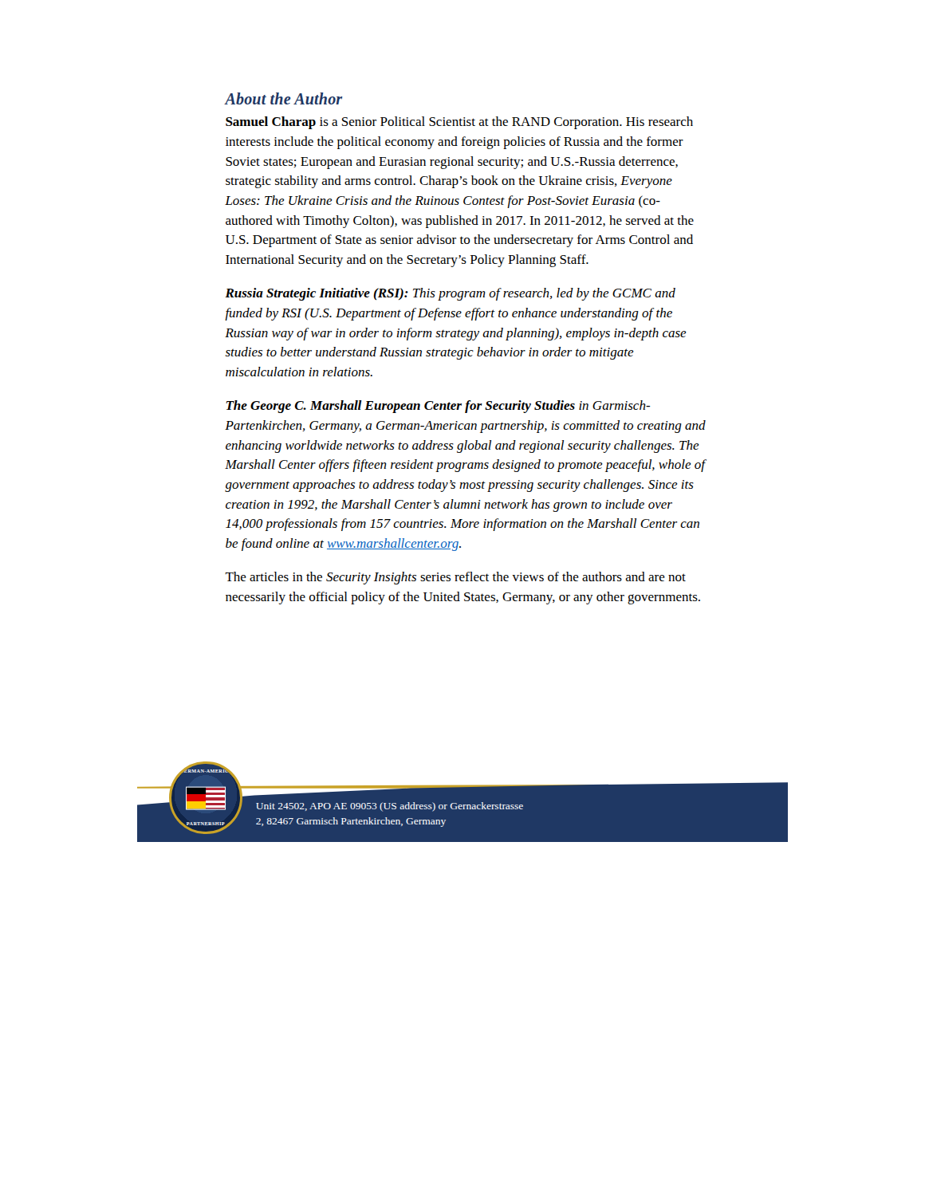About the Author
Samuel Charap is a Senior Political Scientist at the RAND Corporation. His research interests include the political economy and foreign policies of Russia and the former Soviet states; European and Eurasian regional security; and U.S.-Russia deterrence, strategic stability and arms control. Charap’s book on the Ukraine crisis, Everyone Loses: The Ukraine Crisis and the Ruinous Contest for Post-Soviet Eurasia (co-authored with Timothy Colton), was published in 2017. In 2011-2012, he served at the U.S. Department of State as senior advisor to the undersecretary for Arms Control and International Security and on the Secretary’s Policy Planning Staff.
Russia Strategic Initiative (RSI): This program of research, led by the GCMC and funded by RSI (U.S. Department of Defense effort to enhance understanding of the Russian way of war in order to inform strategy and planning), employs in-depth case studies to better understand Russian strategic behavior in order to mitigate miscalculation in relations.
The George C. Marshall European Center for Security Studies in Garmisch-Partenkirchen, Germany, a German-American partnership, is committed to creating and enhancing worldwide networks to address global and regional security challenges. The Marshall Center offers fifteen resident programs designed to promote peaceful, whole of government approaches to address today’s most pressing security challenges. Since its creation in 1992, the Marshall Center’s alumni network has grown to include over 14,000 professionals from 157 countries. More information on the Marshall Center can be found online at www.marshallcenter.org.
The articles in the Security Insights series reflect the views of the authors and are not necessarily the official policy of the United States, Germany, or any other governments.
Unit 24502, APO AE 09053 (US address) or Gernackerstrasse
2, 82467 Garmisch Partenkirchen, Germany
A GERMAN-AMERICAN
PARTNERSHIP